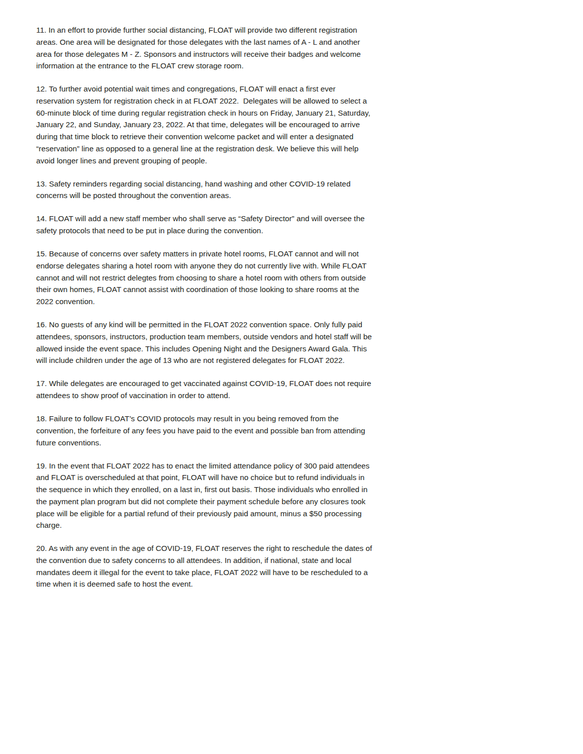11. In an effort to provide further social distancing, FLOAT will provide two different registration areas. One area will be designated for those delegates with the last names of A - L and another area for those delegates M - Z. Sponsors and instructors will receive their badges and welcome information at the entrance to the FLOAT crew storage room.
12. To further avoid potential wait times and congregations, FLOAT will enact a first ever reservation system for registration check in at FLOAT 2022. Delegates will be allowed to select a 60-minute block of time during regular registration check in hours on Friday, January 21, Saturday, January 22, and Sunday, January 23, 2022. At that time, delegates will be encouraged to arrive during that time block to retrieve their convention welcome packet and will enter a designated “reservation” line as opposed to a general line at the registration desk. We believe this will help avoid longer lines and prevent grouping of people.
13. Safety reminders regarding social distancing, hand washing and other COVID-19 related concerns will be posted throughout the convention areas.
14. FLOAT will add a new staff member who shall serve as “Safety Director” and will oversee the safety protocols that need to be put in place during the convention.
15. Because of concerns over safety matters in private hotel rooms, FLOAT cannot and will not endorse delegates sharing a hotel room with anyone they do not currently live with. While FLOAT cannot and will not restrict delegtes from choosing to share a hotel room with others from outside their own homes, FLOAT cannot assist with coordination of those looking to share rooms at the 2022 convention.
16. No guests of any kind will be permitted in the FLOAT 2022 convention space. Only fully paid attendees, sponsors, instructors, production team members, outside vendors and hotel staff will be allowed inside the event space. This includes Opening Night and the Designers Award Gala. This will include children under the age of 13 who are not registered delegates for FLOAT 2022.
17. While delegates are encouraged to get vaccinated against COVID-19, FLOAT does not require attendees to show proof of vaccination in order to attend.
18. Failure to follow FLOAT’s COVID protocols may result in you being removed from the convention, the forfeiture of any fees you have paid to the event and possible ban from attending future conventions.
19. In the event that FLOAT 2022 has to enact the limited attendance policy of 300 paid attendees and FLOAT is overscheduled at that point, FLOAT will have no choice but to refund individuals in the sequence in which they enrolled, on a last in, first out basis. Those individuals who enrolled in the payment plan program but did not complete their payment schedule before any closures took place will be eligible for a partial refund of their previously paid amount, minus a $50 processing charge.
20. As with any event in the age of COVID-19, FLOAT reserves the right to reschedule the dates of the convention due to safety concerns to all attendees. In addition, if national, state and local mandates deem it illegal for the event to take place, FLOAT 2022 will have to be rescheduled to a time when it is deemed safe to host the event.